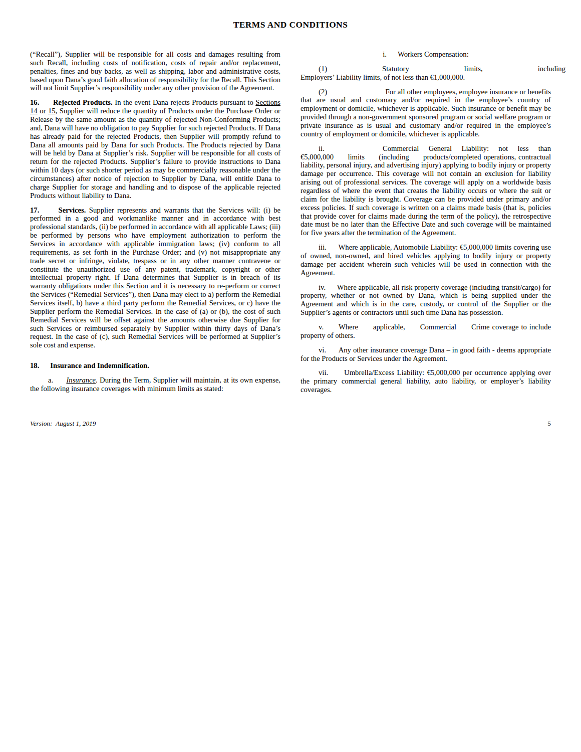TERMS AND CONDITIONS
(“Recall”), Supplier will be responsible for all costs and damages resulting from such Recall, including costs of notification, costs of repair and/or replacement, penalties, fines and buy backs, as well as shipping, labor and administrative costs, based upon Dana’s good faith allocation of responsibility for the Recall. This Section will not limit Supplier’s responsibility under any other provision of the Agreement.
16. Rejected Products. In the event Dana rejects Products pursuant to Sections 14 or 15, Supplier will reduce the quantity of Products under the Purchase Order or Release by the same amount as the quantity of rejected Non-Conforming Products; and, Dana will have no obligation to pay Supplier for such rejected Products. If Dana has already paid for the rejected Products, then Supplier will promptly refund to Dana all amounts paid by Dana for such Products. The Products rejected by Dana will be held by Dana at Supplier’s risk. Supplier will be responsible for all costs of return for the rejected Products. Supplier’s failure to provide instructions to Dana within 10 days (or such shorter period as may be commercially reasonable under the circumstances) after notice of rejection to Supplier by Dana, will entitle Dana to charge Supplier for storage and handling and to dispose of the applicable rejected Products without liability to Dana.
17. Services. Supplier represents and warrants that the Services will: (i) be performed in a good and workmanlike manner and in accordance with best professional standards, (ii) be performed in accordance with all applicable Laws; (iii) be performed by persons who have employment authorization to perform the Services in accordance with applicable immigration laws; (iv) conform to all requirements, as set forth in the Purchase Order; and (v) not misappropriate any trade secret or infringe, violate, trespass or in any other manner contravene or constitute the unauthorized use of any patent, trademark, copyright or other intellectual property right. If Dana determines that Supplier is in breach of its warranty obligations under this Section and it is necessary to re-perform or correct the Services (“Remedial Services”), then Dana may elect to a) perform the Remedial Services itself, b) have a third party perform the Remedial Services, or c) have the Supplier perform the Remedial Services. In the case of (a) or (b), the cost of such Remedial Services will be offset against the amounts otherwise due Supplier for such Services or reimbursed separately by Supplier within thirty days of Dana’s request. In the case of (c), such Remedial Services will be performed at Supplier’s sole cost and expense.
18. Insurance and Indemnification.
a. Insurance. During the Term, Supplier will maintain, at its own expense, the following insurance coverages with minimum limits as stated:
i. Workers Compensation:
(1) Statutory limits, including Employers’ Liability limits, of not less than €1,000,000.
(2) For all other employees, employee insurance or benefits that are usual and customary and/or required in the employee’s country of employment or domicile, whichever is applicable. Such insurance or benefit may be provided through a non-government sponsored program or social welfare program or private insurance as is usual and customary and/or required in the employee’s country of employment or domicile, whichever is applicable.
ii. Commercial General Liability: not less than €5,000,000 limits (including products/completed operations, contractual liability, personal injury, and advertising injury) applying to bodily injury or property damage per occurrence. This coverage will not contain an exclusion for liability arising out of professional services. The coverage will apply on a worldwide basis regardless of where the event that creates the liability occurs or where the suit or claim for the liability is brought. Coverage can be provided under primary and/or excess policies. If such coverage is written on a claims made basis (that is, policies that provide cover for claims made during the term of the policy), the retrospective date must be no later than the Effective Date and such coverage will be maintained for five years after the termination of the Agreement.
iii. Where applicable, Automobile Liability: €5,000,000 limits covering use of owned, non-owned, and hired vehicles applying to bodily injury or property damage per accident wherein such vehicles will be used in connection with the Agreement.
iv. Where applicable, all risk property coverage (including transit/cargo) for property, whether or not owned by Dana, which is being supplied under the Agreement and which is in the care, custody, or control of the Supplier or the Supplier’s agents or contractors until such time Dana has possession.
v. Where applicable, Commercial Crime coverage to include property of others.
vi. Any other insurance coverage Dana – in good faith - deems appropriate for the Products or Services under the Agreement.
vii. Umbrella/Excess Liability: €5,000,000 per occurrence applying over the primary commercial general liability, auto liability, or employer’s liability coverages.
Version: August 1, 2019 5